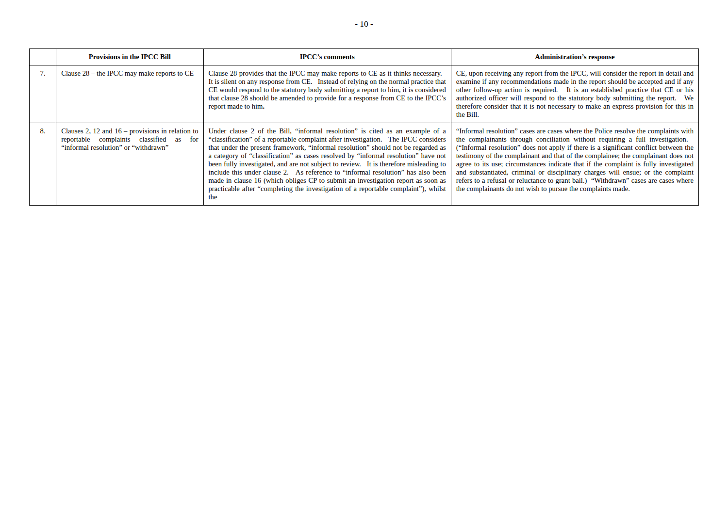- 10 -
| | Provisions in the IPCC Bill | IPCC’s comments | Administration’s response |
| --- | --- | --- | --- |
| 7. | Clause 28 – the IPCC may make reports to CE | Clause 28 provides that the IPCC may make reports to CE as it thinks necessary. It is silent on any response from CE. Instead of relying on the normal practice that CE would respond to the statutory body submitting a report to him, it is considered that clause 28 should be amended to provide for a response from CE to the IPCC’s report made to him . | CE, upon receiving any report from the IPCC, will consider the report in detail and examine if any recommendations made in the report should be accepted and if any other follow-up action is required. It is an established practice that CE or his authorized officer will respond to the statutory body submitting the report. We therefore consider that it is not necessary to make an express provision for this in the Bill. |
| 8. | Clauses 2, 12 and 16 – provisions in relation to reportable complaints classified as for “informal resolution” or “withdrawn” | Under clause 2 of the Bill, “informal resolution” is cited as an example of a “classification” of a reportable complaint after investigation. The IPCC considers that under the present framework, “informal resolution” should not be regarded as a category of “classification” as cases resolved by “informal resolution” have not been fully investigated, and are not subject to review. It is therefore misleading to include this under clause 2. As reference to “informal resolution” has also been made in clause 16 (which obliges CP to submit an investigation report as soon as practicable after “completing the investigation of a reportable complaint”), whilst the | “Informal resolution” cases are cases where the Police resolve the complaints with the complainants through conciliation without requiring a full investigation. (“Informal resolution” does not apply if there is a significant conflict between the testimony of the complainant and that of the complainee; the complainant does not agree to its use; circumstances indicate that if the complaint is fully investigated and substantiated, criminal or disciplinary charges will ensue; or the complaint refers to a refusal or reluctance to grant bail.) “Withdrawn” cases are cases where the complainants do not wish to pursue the complaints made. |